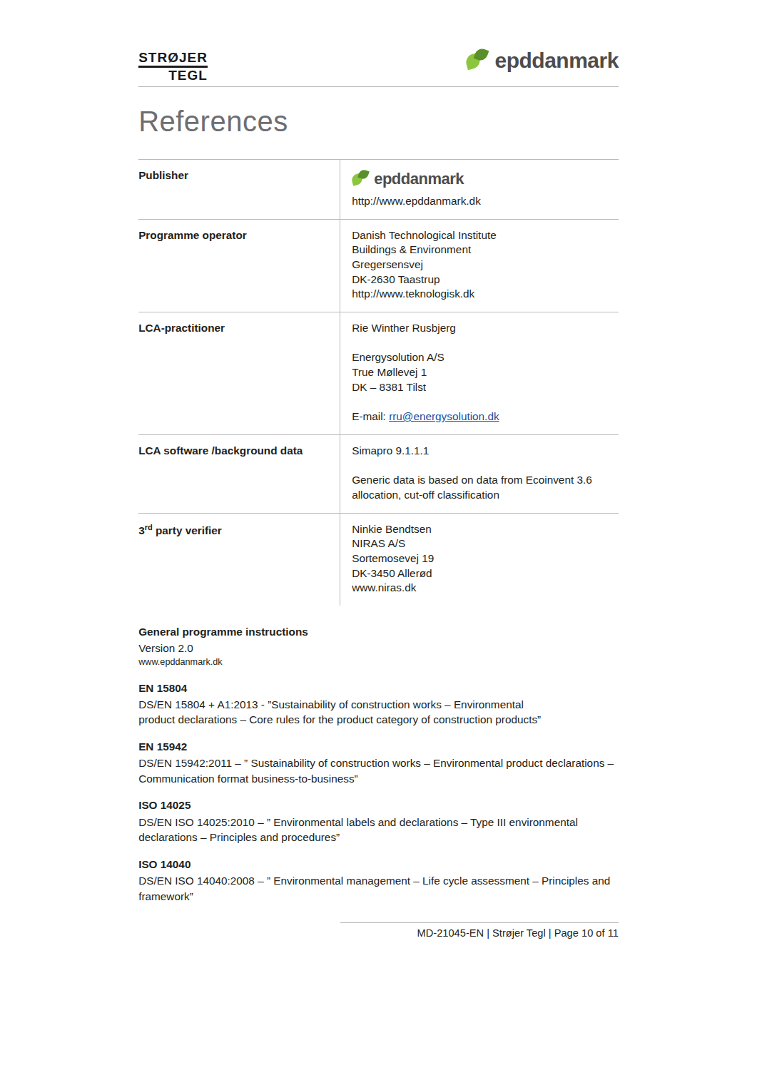STRØJER TEGL
epddanmark
References
| Publisher | epddanmark http://www.epddanmark.dk |
| Programme operator | Danish Technological Institute Buildings & Environment Gregersensvej DK-2630 Taastrup http://www.teknologisk.dk |
| LCA-practitioner | Rie Winther Rusbjerg Energysolution A/S True Møllevej 1 DK – 8381 Tilst E-mail: rru@energysolution.dk |
| LCA software /background data | Simapro 9.1.1.1 Generic data is based on data from Ecoinvent 3.6 allocation, cut-off classification |
| 3 rd party verifier | Ninkie Bendtsen NIRAS A/S Sortemosevej 19 DK-3450 Allerød www.niras.dk |
General programme instructions
Version 2.0
www.epddanmark.dk
EN 15804
DS/EN 15804 + A1:2013 - ”Sustainability of construction works – Environmental
product declarations – Core rules for the product category of construction products”
EN 15942
DS/EN 15942:2011 – ” Sustainability of construction works – Environmental product declarations – Communication format business-to-business”
ISO 14025
DS/EN ISO 14025:2010 – ” Environmental labels and declarations – Type III environmental declarations – Principles and procedures”
ISO 14040
DS/EN ISO 14040:2008 – ” Environmental management – Life cycle assessment – Principles and framework”
MD-21045-EN | Strøjer Tegl | Page 10 of 11